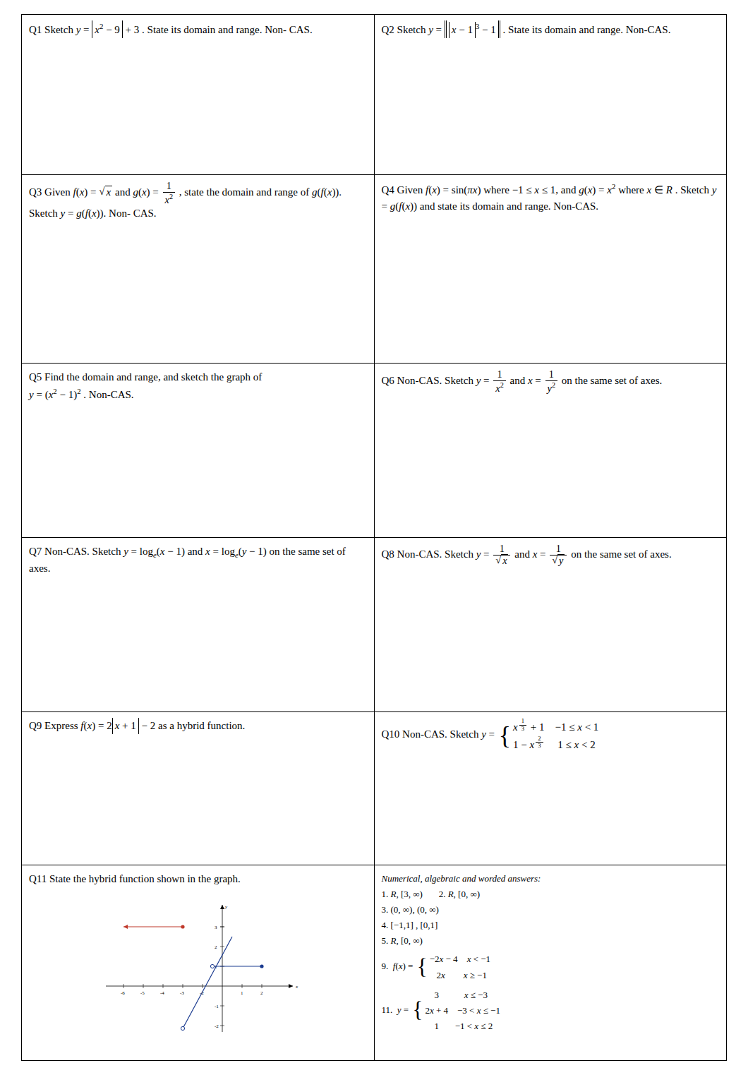| Q1 Sketch y = x 2 − 9 + 3 . State its domain and range. Non- CAS. | Q2 Sketch y = x − 1 3 − 1 . State its domain and range. Non-CAS. |
| Q3 Given f ( x ) = x and g ( x ) = 1 x 2 , state the domain and range of g ( f ( x )). Sketch y = g ( f ( x )). Non- CAS. | Q4 Given f ( x ) = sin( πx ) where −1 ≤ x ≤ 1, and g ( x ) = x 2 where x ∈ R . Sketch y = g ( f ( x )) and state its domain and range. Non-CAS. |
| Q5 Find the domain and range, and sketch the graph of y = ( x 2 − 1) 2 . Non-CAS. | Q6 Non-CAS. Sketch y = 1 x 2 and x = 1 y 2 on the same set of axes. |
| Q7 Non-CAS. Sketch y = log e ( x − 1) and x = log e ( y − 1) on the same set of axes. | Q8 Non-CAS. Sketch y = 1 x and x = 1 y on the same set of axes. |
| Q9 Express f ( x ) = 2 x + 1 − 2 as a hybrid function. | Q10 Non-CAS. Sketch y = { x 1 3 + 1 −1 ≤ x < 1 1 − x 2 3 1 ≤ x < 2 |
| Q11 State the hybrid function shown in the graph. x y -6 -5 -4 -3 -2 1 2 1 2 3 -1 -2 | Numerical, algebraic and worded answers: 1. R , [3, ∞) 2. R , [0, ∞) 3. (0, ∞), (0, ∞) 4. [−1,1] , [0,1] 5. R , [0, ∞) 9. f ( x ) = { −2 x − 4 x < −1 2 x x ≥ −1 11. y = { 3 x ≤ −3 2 x + 4 −3 < x ≤ −1 1 −1 < x ≤ 2 |